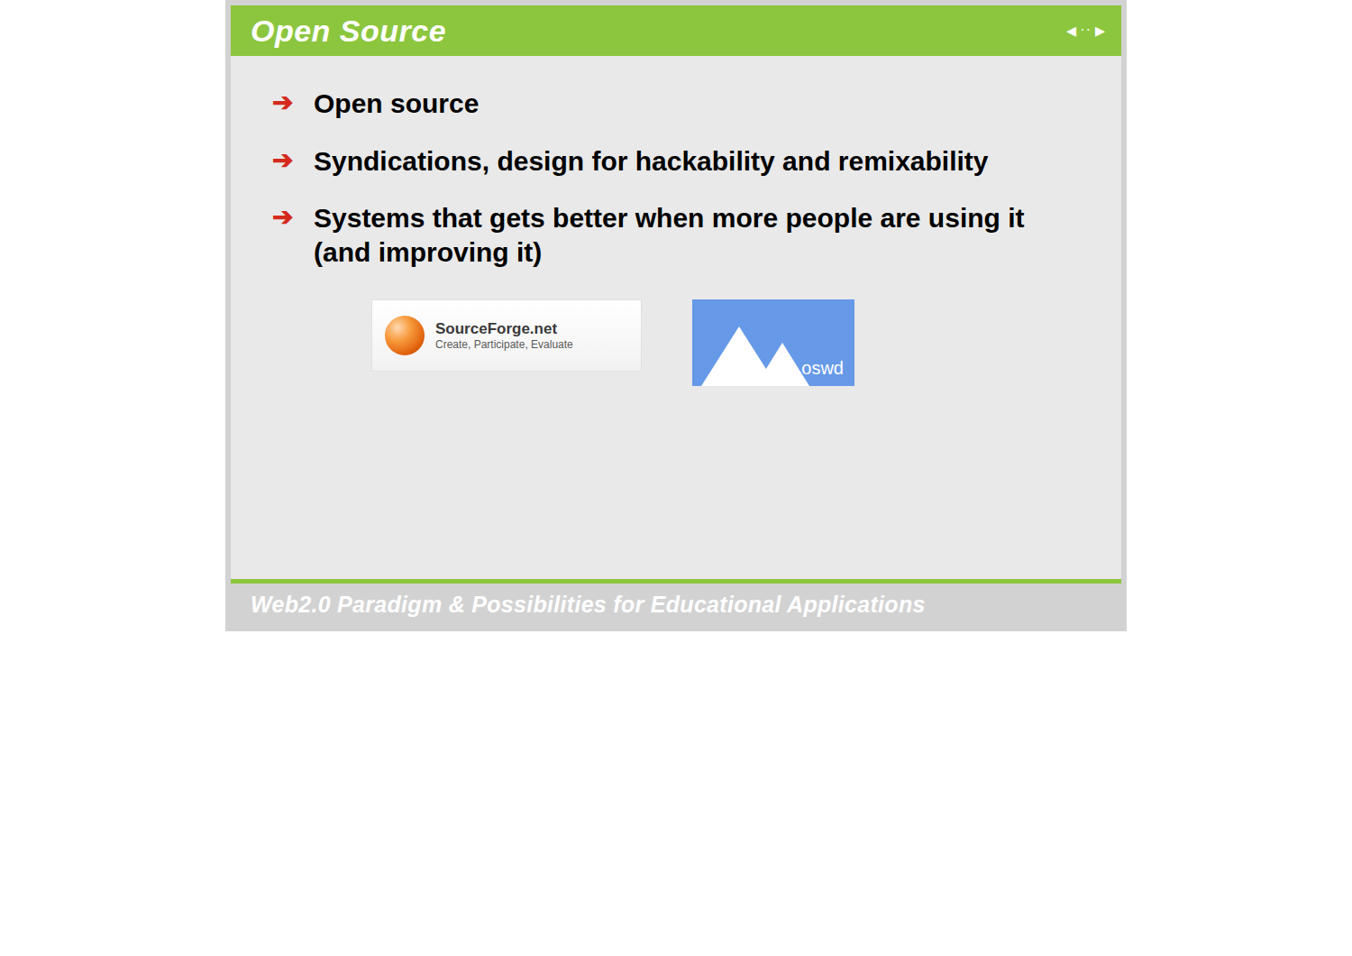Open Source
◂··▸
Open source
Syndications, design for hackability and remixability
Systems that gets better when more people are using it (and improving it)
SourceForge.net
Create, Participate, Evaluate
oswd
Web2.0 Paradigm & Possibilities for Educational Applications